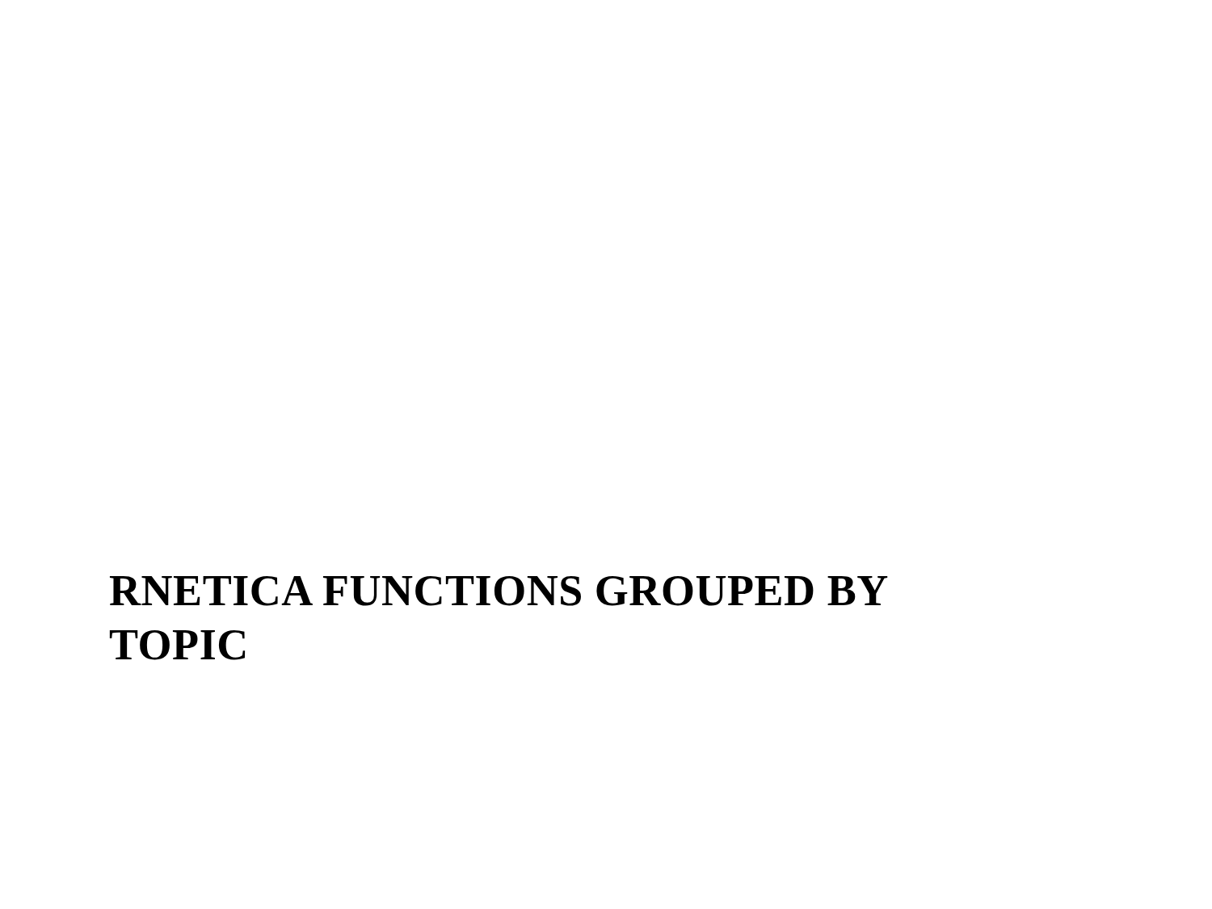RNetica functions grouped by topic